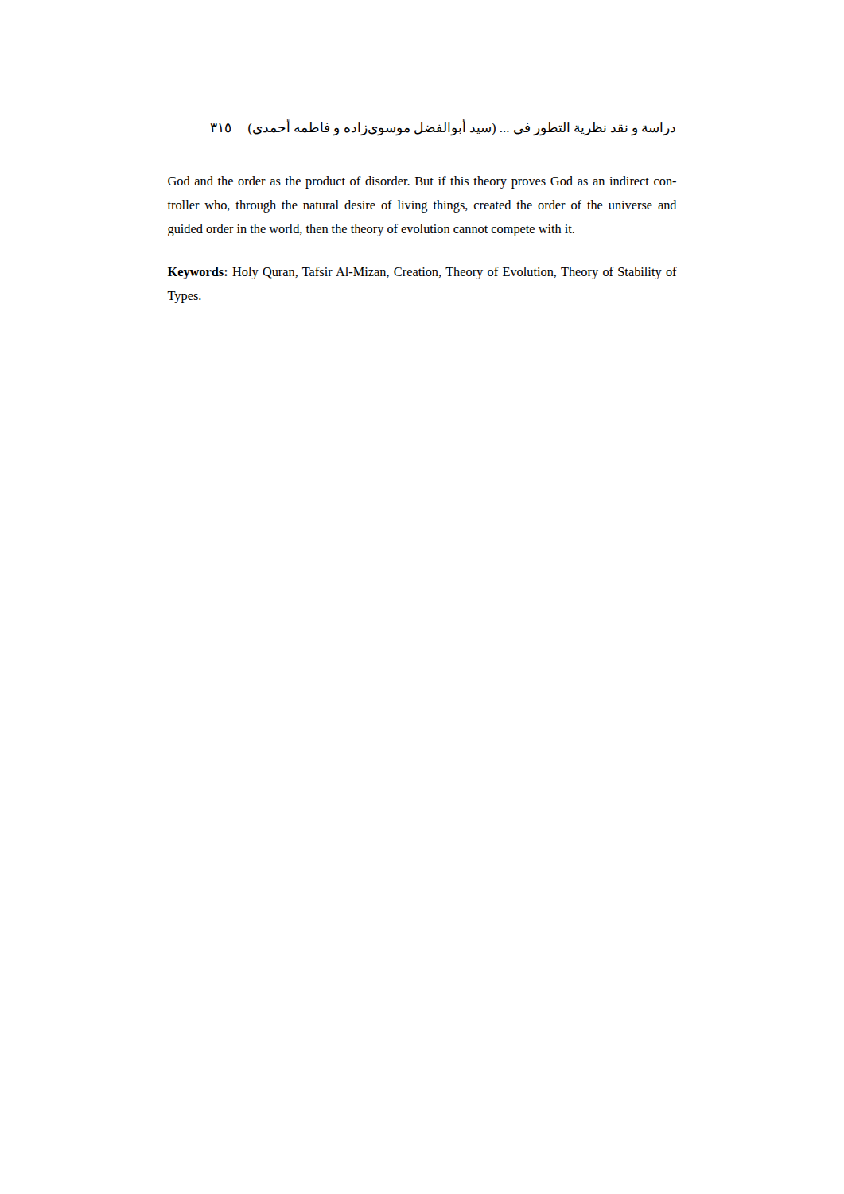دراسة و نقد نظرية التطور في ... (سيد أبوالفضل موسوي‌زاده و فاطمه أحمدي)٣١٥
God and the order as the product of disorder. But if this theory proves God as an indirect controller who, through the natural desire of living things, created the order of the universe and guided order in the world, then the theory of evolution cannot compete with it.
Keywords: Holy Quran, Tafsir Al-Mizan, Creation, Theory of Evolution, Theory of Stability of Types.